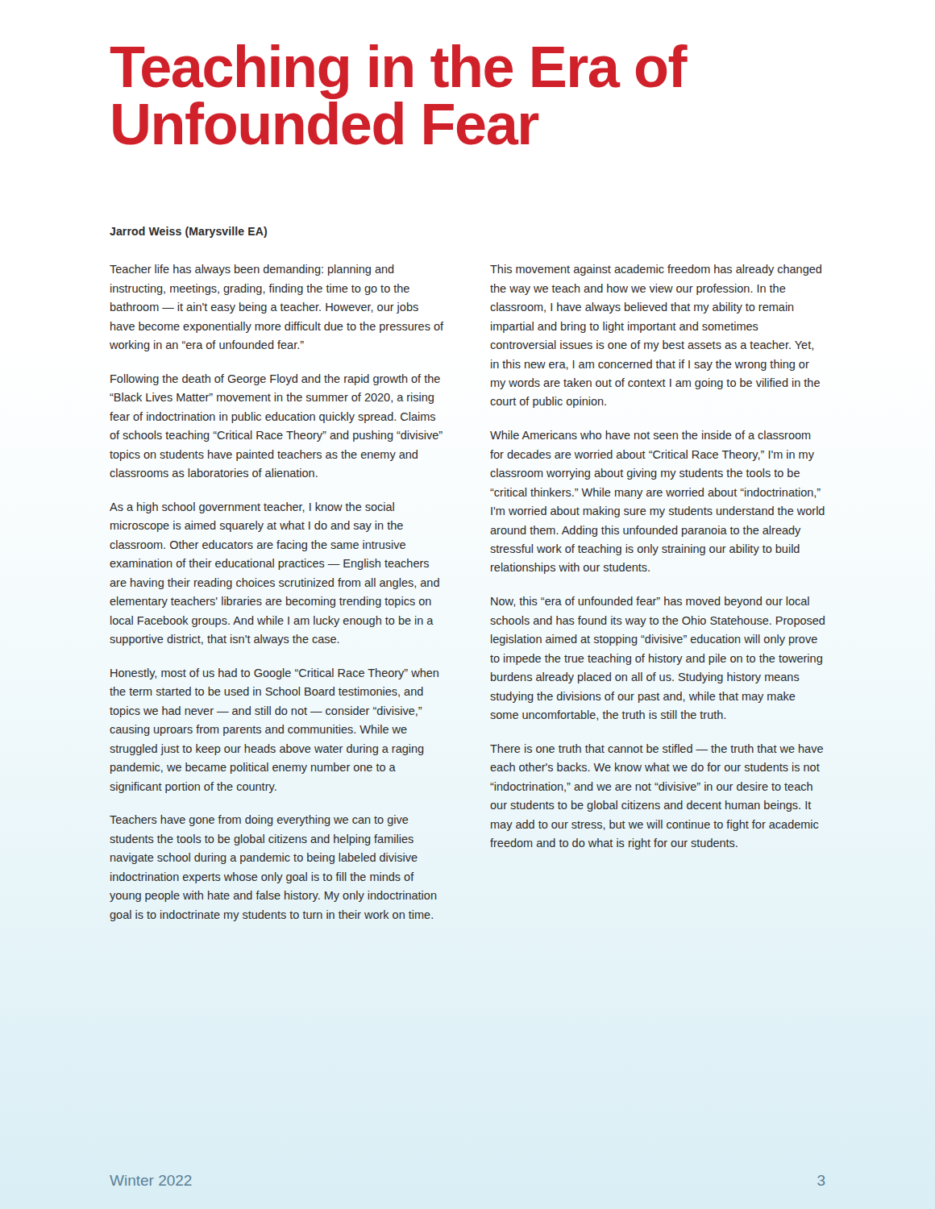Teaching in the Era of Unfounded Fear
Jarrod Weiss (Marysville EA)
Teacher life has always been demanding: planning and instructing, meetings, grading, finding the time to go to the bathroom — it ain't easy being a teacher. However, our jobs have become exponentially more difficult due to the pressures of working in an “era of unfounded fear.”
Following the death of George Floyd and the rapid growth of the “Black Lives Matter” movement in the summer of 2020, a rising fear of indoctrination in public education quickly spread. Claims of schools teaching “Critical Race Theory” and pushing “divisive” topics on students have painted teachers as the enemy and classrooms as laboratories of alienation.
As a high school government teacher, I know the social microscope is aimed squarely at what I do and say in the classroom. Other educators are facing the same intrusive examination of their educational practices — English teachers are having their reading choices scrutinized from all angles, and elementary teachers' libraries are becoming trending topics on local Facebook groups. And while I am lucky enough to be in a supportive district, that isn't always the case.
Honestly, most of us had to Google “Critical Race Theory” when the term started to be used in School Board testimonies, and topics we had never — and still do not — consider “divisive,” causing uproars from parents and communities. While we struggled just to keep our heads above water during a raging pandemic, we became political enemy number one to a significant portion of the country.
Teachers have gone from doing everything we can to give students the tools to be global citizens and helping families navigate school during a pandemic to being labeled divisive indoctrination experts whose only goal is to fill the minds of young people with hate and false history. My only indoctrination goal is to indoctrinate my students to turn in their work on time.
This movement against academic freedom has already changed the way we teach and how we view our profession. In the classroom, I have always believed that my ability to remain impartial and bring to light important and sometimes controversial issues is one of my best assets as a teacher. Yet, in this new era, I am concerned that if I say the wrong thing or my words are taken out of context I am going to be vilified in the court of public opinion.
While Americans who have not seen the inside of a classroom for decades are worried about “Critical Race Theory,” I'm in my classroom worrying about giving my students the tools to be “critical thinkers.” While many are worried about “indoctrination,” I'm worried about making sure my students understand the world around them. Adding this unfounded paranoia to the already stressful work of teaching is only straining our ability to build relationships with our students.
Now, this “era of unfounded fear” has moved beyond our local schools and has found its way to the Ohio Statehouse. Proposed legislation aimed at stopping “divisive” education will only prove to impede the true teaching of history and pile on to the towering burdens already placed on all of us. Studying history means studying the divisions of our past and, while that may make some uncomfortable, the truth is still the truth.
There is one truth that cannot be stifled — the truth that we have each other's backs. We know what we do for our students is not “indoctrination,” and we are not “divisive” in our desire to teach our students to be global citizens and decent human beings. It may add to our stress, but we will continue to fight for academic freedom and to do what is right for our students.
Winter 2022 3